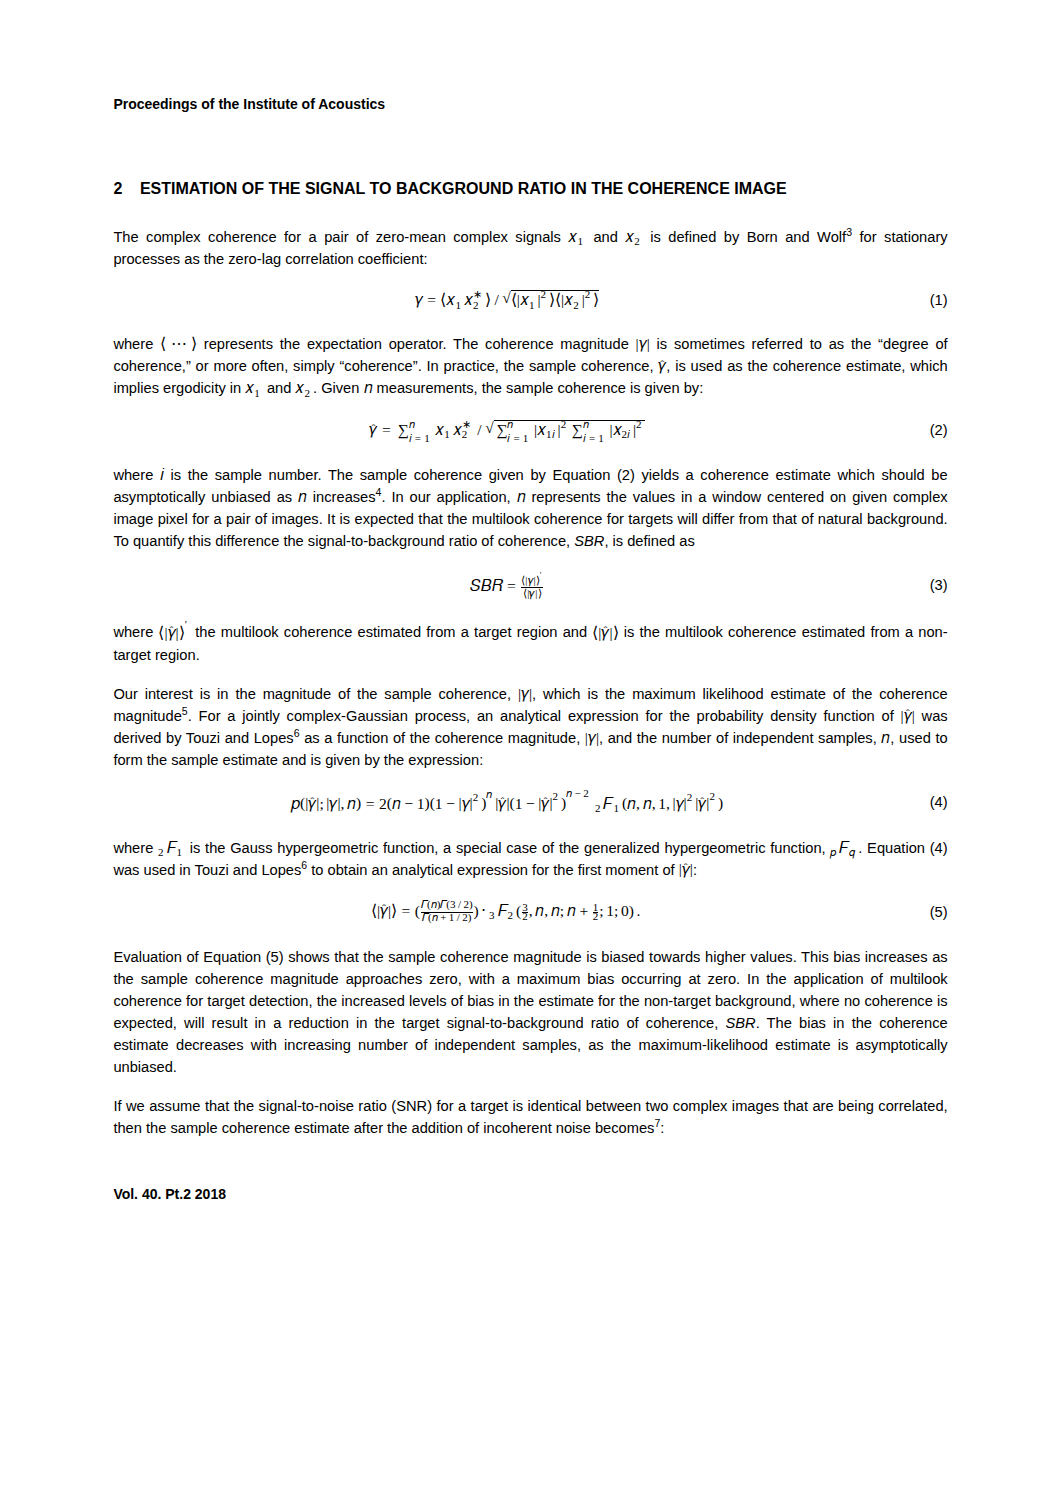Proceedings of the Institute of Acoustics
2 Estimation of the signal to background ratio in the coherence image
The complex coherence for a pair of zero-mean complex signals x1 and x2 is defined by Born and Wolf3 for stationary processes as the zero-lag correlation coefficient:
γ= ⟨x1x2∗⟩ / ⟨|x1|2⟩ ⟨|x2|2⟩
(1)
where ⟨⋯⟩ represents the expectation operator. The coherence magnitude |γ| is sometimes referred to as the “degree of coherence,” or more often, simply “coherence”. In practice, the sample coherence, γ̂, is used as the coherence estimate, which implies ergodicity in x1 and x2. Given n measurements, the sample coherence is given by:
γ̂= ∑i=1n x1x2∗ / ∑i=1n |x1i|2 ∑i=1n |x2i|2
(2)
where i is the sample number. The sample coherence given by Equation (2) yields a coherence estimate which should be asymptotically unbiased as n increases4. In our application, n represents the values in a window centered on given complex image pixel for a pair of images. It is expected that the multilook coherence for targets will differ from that of natural background. To quantify this difference the signal-to-background ratio of coherence, SBR, is defined as
SBR= ⟨|γ|⟩′ ⟨|γ|⟩
(3)
where ⟨|γ̂|⟩′ the multilook coherence estimated from a target region and ⟨|γ̂|⟩ is the multilook coherence estimated from a non-target region.
Our interest is in the magnitude of the sample coherence, |γ̂|, which is the maximum likelihood estimate of the coherence magnitude5. For a jointly complex-Gaussian process, an analytical expression for the probability density function of |γ̂| was derived by Touzi and Lopes6 as a function of the coherence magnitude, |γ|, and the number of independent samples, n, used to form the sample estimate and is given by the expression:
p(|γ̂|;|γ|,n) = 2(n−1) (1−|γ|2)n |γ̂| (1−|γ̂|2)n−2 2F1 (n,n,1, |γ|2 |γ̂|2 )
(4)
where 2F1 is the Gauss hypergeometric function, a special case of the generalized hypergeometric function, pFq. Equation (4) was used in Touzi and Lopes6 to obtain an analytical expression for the first moment of |γ̂|:
⟨|γ̂|⟩ = ( Γ(n)Γ(3/2) Γ(n+1/2) ) ⋅ 3F2 ( 32,n,n;n+12;1;0 ) .
(5)
Evaluation of Equation (5) shows that the sample coherence magnitude is biased towards higher values. This bias increases as the sample coherence magnitude approaches zero, with a maximum bias occurring at zero. In the application of multilook coherence for target detection, the increased levels of bias in the estimate for the non-target background, where no coherence is expected, will result in a reduction in the target signal-to-background ratio of coherence, SBR. The bias in the coherence estimate decreases with increasing number of independent samples, as the maximum-likelihood estimate is asymptotically unbiased.
If we assume that the signal-to-noise ratio (SNR) for a target is identical between two complex images that are being correlated, then the sample coherence estimate after the addition of incoherent noise becomes7:
Vol. 40. Pt.2 2018